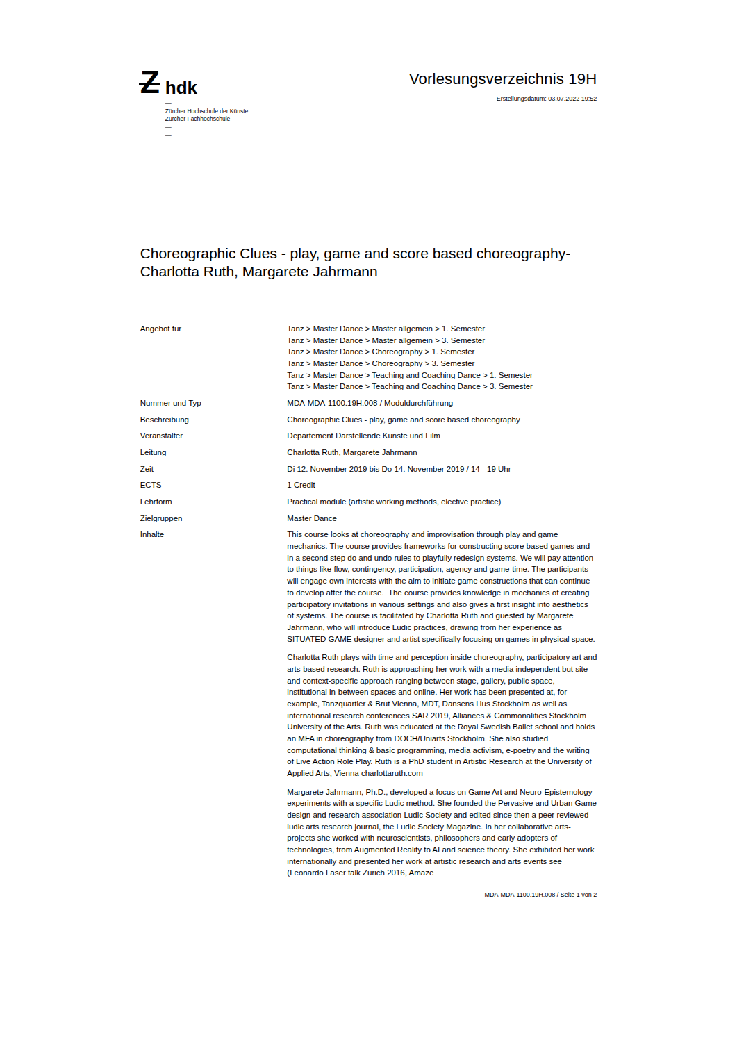Z
—
hdk
—
Zürcher Hochschule der Künste
Zürcher Fachhochschule
— —
Vorlesungsverzeichnis 19H
Erstellungsdatum: 03.07.2022 19:52
Choreographic Clues - play, game and score based choreography-
Charlotta Ruth, Margarete Jahrmann
| Angebot für | Tanz > Master Dance > Master allgemein > 1. Semester Tanz > Master Dance > Master allgemein > 3. Semester Tanz > Master Dance > Choreography > 1. Semester Tanz > Master Dance > Choreography > 3. Semester Tanz > Master Dance > Teaching and Coaching Dance > 1. Semester Tanz > Master Dance > Teaching and Coaching Dance > 3. Semester |
| Nummer und Typ | MDA-MDA-1100.19H.008 / Moduldurchführung |
| Beschreibung | Choreographic Clues - play, game and score based choreography |
| Veranstalter | Departement Darstellende Künste und Film |
| Leitung | Charlotta Ruth, Margarete Jahrmann |
| Zeit | Di 12. November 2019 bis Do 14. November 2019 / 14 - 19 Uhr |
| ECTS | 1 Credit |
| Lehrform | Practical module (artistic working methods, elective practice) |
| Zielgruppen | Master Dance |
| Inhalte | This course looks at choreography and improvisation through play and game mechanics. The course provides frameworks for constructing score based games and in a second step do and undo rules to playfully redesign systems. We will pay attention to things like flow, contingency, participation, agency and game-time. The participants will engage own interests with the aim to initiate game constructions that can continue to develop after the course. The course provides knowledge in mechanics of creating participatory invitations in various settings and also gives a first insight into aesthetics of systems. The course is facilitated by Charlotta Ruth and guested by Margarete Jahrmann, who will introduce Ludic practices, drawing from her experience as SITUATED GAME designer and artist specifically focusing on games in physical space. Charlotta Ruth plays with time and perception inside choreography, participatory art and arts-based research. Ruth is approaching her work with a media independent but site and context-specific approach ranging between stage, gallery, public space, institutional in-between spaces and online. Her work has been presented at, for example, Tanzquartier & Brut Vienna, MDT, Dansens Hus Stockholm as well as international research conferences SAR 2019, Alliances & Commonalities Stockholm University of the Arts. Ruth was educated at the Royal Swedish Ballet school and holds an MFA in choreography from DOCH/Uniarts Stockholm. She also studied computational thinking & basic programming, media activism, e-poetry and the writing of Live Action Role Play. Ruth is a PhD student in Artistic Research at the University of Applied Arts, Vienna charlottaruth.com Margarete Jahrmann, Ph.D., developed a focus on Game Art and Neuro-Epistemology experiments with a specific Ludic method. She founded the Pervasive and Urban Game design and research association Ludic Society and edited since then a peer reviewed ludic arts research journal, the Ludic Society Magazine. In her collaborative arts-projects she worked with neuroscientists, philosophers and early adopters of technologies, from Augmented Reality to AI and science theory. She exhibited her work internationally and presented her work at artistic research and arts events see (Leonardo Laser talk Zurich 2016, Amaze |
MDA-MDA-1100.19H.008 / Seite 1 von 2